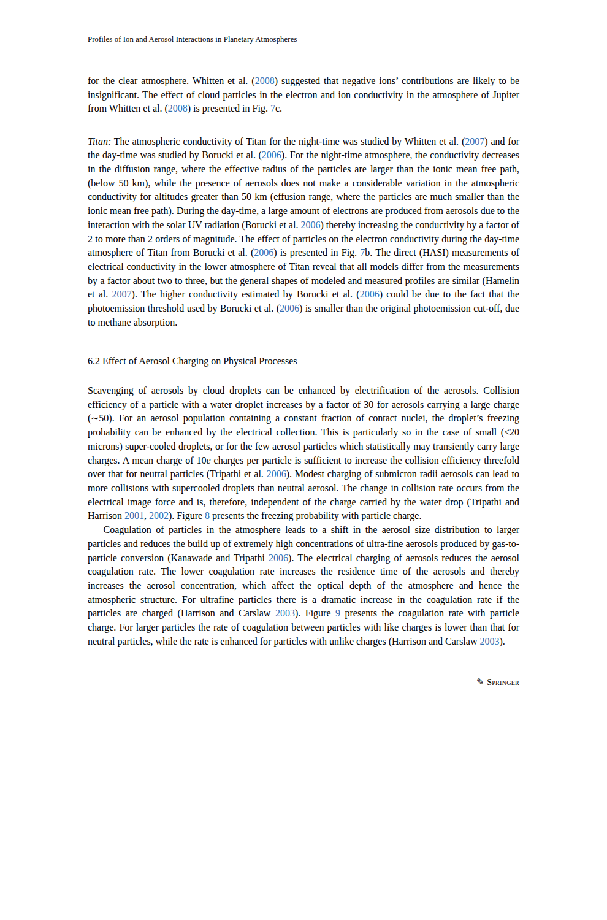Profiles of Ion and Aerosol Interactions in Planetary Atmospheres
for the clear atmosphere. Whitten et al. (2008) suggested that negative ions’ contributions are likely to be insignificant. The effect of cloud particles in the electron and ion conductivity in the atmosphere of Jupiter from Whitten et al. (2008) is presented in Fig. 7c.
Titan: The atmospheric conductivity of Titan for the night-time was studied by Whitten et al. (2007) and for the day-time was studied by Borucki et al. (2006). For the night-time atmosphere, the conductivity decreases in the diffusion range, where the effective radius of the particles are larger than the ionic mean free path, (below 50 km), while the presence of aerosols does not make a considerable variation in the atmospheric conductivity for altitudes greater than 50 km (effusion range, where the particles are much smaller than the ionic mean free path). During the day-time, a large amount of electrons are produced from aerosols due to the interaction with the solar UV radiation (Borucki et al. 2006) thereby increasing the conductivity by a factor of 2 to more than 2 orders of magnitude. The effect of particles on the electron conductivity during the day-time atmosphere of Titan from Borucki et al. (2006) is presented in Fig. 7b. The direct (HASI) measurements of electrical conductivity in the lower atmosphere of Titan reveal that all models differ from the measurements by a factor about two to three, but the general shapes of modeled and measured profiles are similar (Hamelin et al. 2007). The higher conductivity estimated by Borucki et al. (2006) could be due to the fact that the photoemission threshold used by Borucki et al. (2006) is smaller than the original photoemission cut-off, due to methane absorption.
6.2 Effect of Aerosol Charging on Physical Processes
Scavenging of aerosols by cloud droplets can be enhanced by electrification of the aerosols. Collision efficiency of a particle with a water droplet increases by a factor of 30 for aerosols carrying a large charge (∼50). For an aerosol population containing a constant fraction of contact nuclei, the droplet’s freezing probability can be enhanced by the electrical collection. This is particularly so in the case of small (<20 microns) super-cooled droplets, or for the few aerosol particles which statistically may transiently carry large charges. A mean charge of 10e charges per particle is sufficient to increase the collision efficiency threefold over that for neutral particles (Tripathi et al. 2006). Modest charging of submicron radii aerosols can lead to more collisions with supercooled droplets than neutral aerosol. The change in collision rate occurs from the electrical image force and is, therefore, independent of the charge carried by the water drop (Tripathi and Harrison 2001, 2002). Figure 8 presents the freezing probability with particle charge.
Coagulation of particles in the atmosphere leads to a shift in the aerosol size distribution to larger particles and reduces the build up of extremely high concentrations of ultra-fine aerosols produced by gas-to-particle conversion (Kanawade and Tripathi 2006). The electrical charging of aerosols reduces the aerosol coagulation rate. The lower coagulation rate increases the residence time of the aerosols and thereby increases the aerosol concentration, which affect the optical depth of the atmosphere and hence the atmospheric structure. For ultrafine particles there is a dramatic increase in the coagulation rate if the particles are charged (Harrison and Carslaw 2003). Figure 9 presents the coagulation rate with particle charge. For larger particles the rate of coagulation between particles with like charges is lower than that for neutral particles, while the rate is enhanced for particles with unlike charges (Harrison and Carslaw 2003).
✎Springer